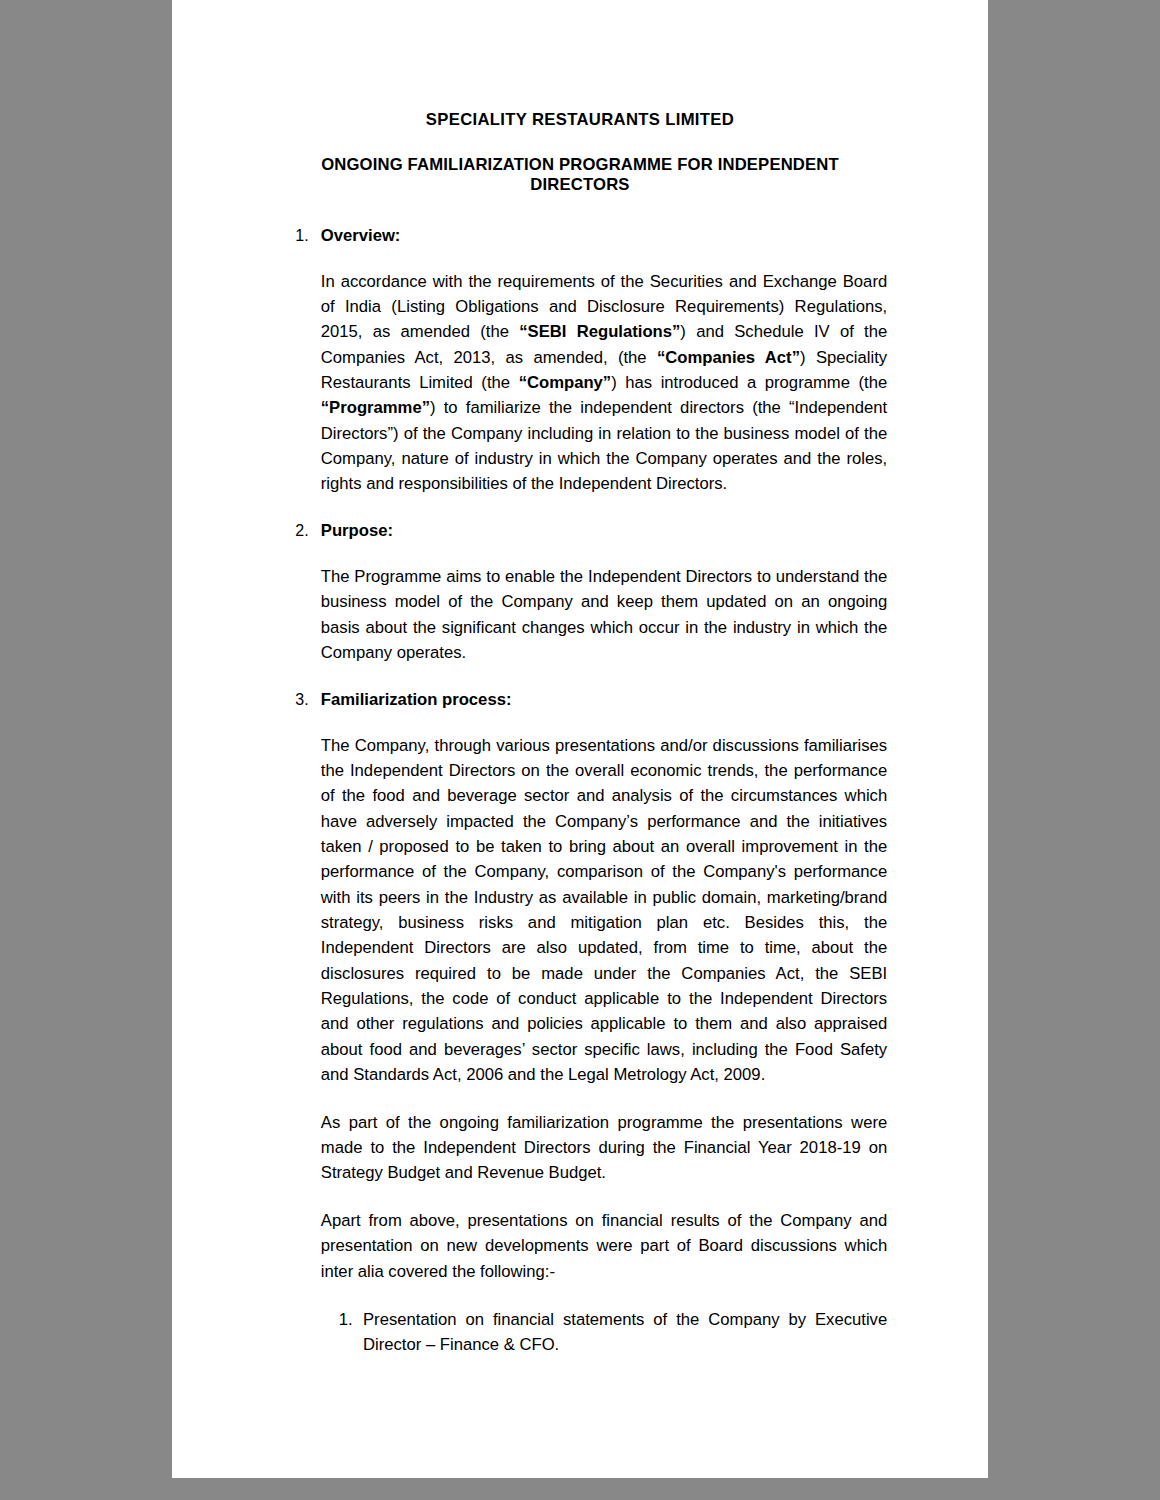SPECIALITY RESTAURANTS LIMITED
ONGOING FAMILIARIZATION PROGRAMME FOR INDEPENDENT DIRECTORS
Overview:
In accordance with the requirements of the Securities and Exchange Board of India (Listing Obligations and Disclosure Requirements) Regulations, 2015, as amended (the “SEBI Regulations”) and Schedule IV of the Companies Act, 2013, as amended, (the “Companies Act”) Speciality Restaurants Limited (the “Company”) has introduced a programme (the “Programme”) to familiarize the independent directors (the “Independent Directors”) of the Company including in relation to the business model of the Company, nature of industry in which the Company operates and the roles, rights and responsibilities of the Independent Directors.
Purpose:
The Programme aims to enable the Independent Directors to understand the business model of the Company and keep them updated on an ongoing basis about the significant changes which occur in the industry in which the Company operates.
Familiarization process:
The Company, through various presentations and/or discussions familiarises the Independent Directors on the overall economic trends, the performance of the food and beverage sector and analysis of the circumstances which have adversely impacted the Company’s performance and the initiatives taken / proposed to be taken to bring about an overall improvement in the performance of the Company, comparison of the Company's performance with its peers in the Industry as available in public domain, marketing/brand strategy, business risks and mitigation plan etc. Besides this, the Independent Directors are also updated, from time to time, about the disclosures required to be made under the Companies Act, the SEBI Regulations, the code of conduct applicable to the Independent Directors and other regulations and policies applicable to them and also appraised about food and beverages’ sector specific laws, including the Food Safety and Standards Act, 2006 and the Legal Metrology Act, 2009.
As part of the ongoing familiarization programme the presentations were made to the Independent Directors during the Financial Year 2018-19 on Strategy Budget and Revenue Budget.
Apart from above, presentations on financial results of the Company and presentation on new developments were part of Board discussions which inter alia covered the following:-
Presentation on financial statements of the Company by Executive Director – Finance & CFO.